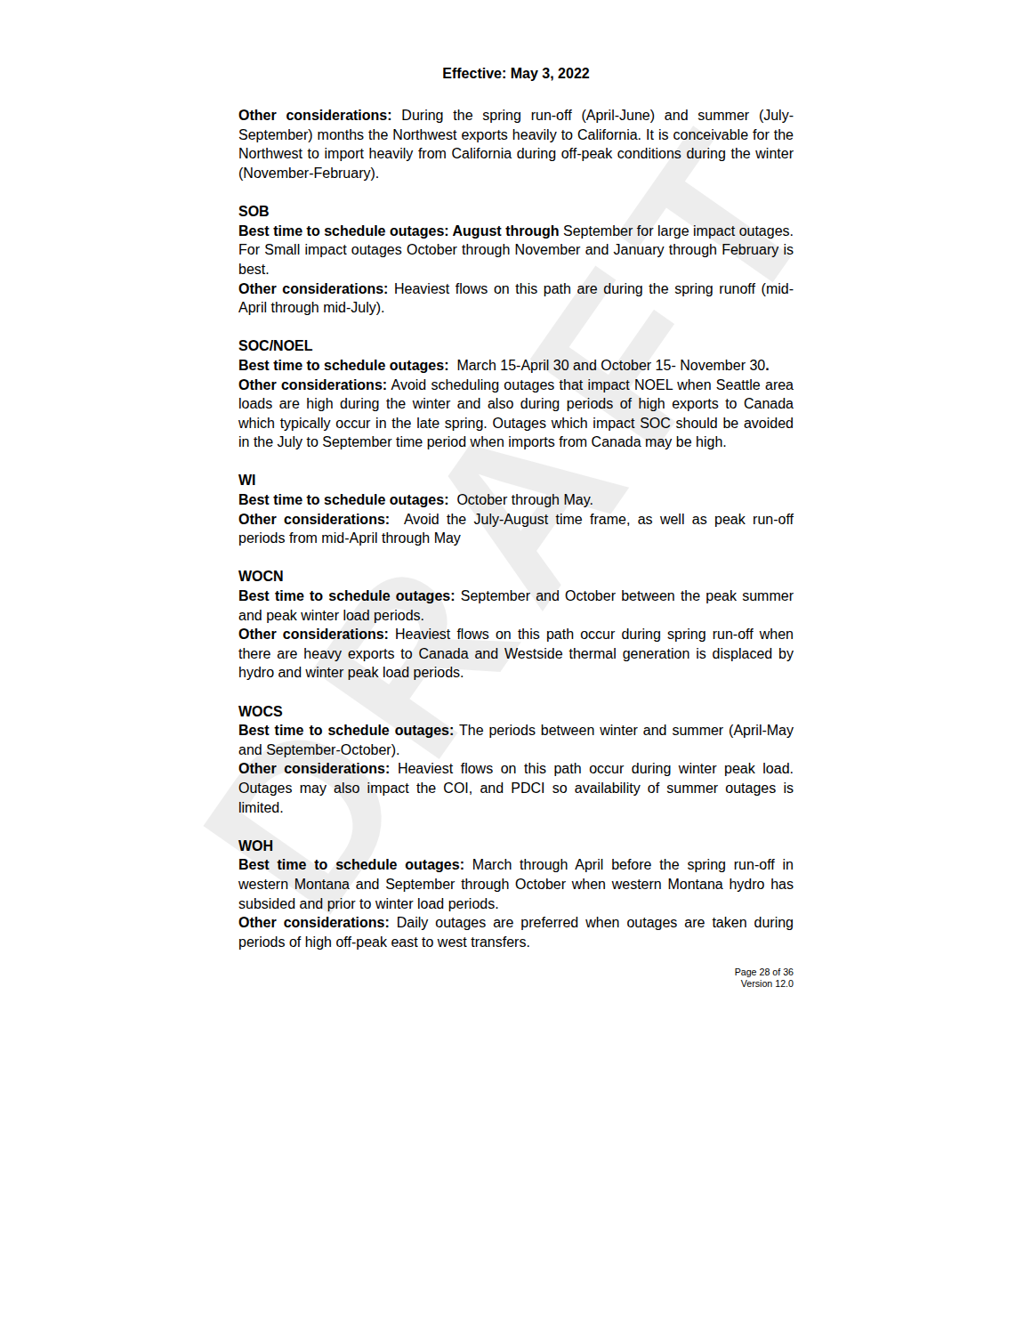DRAFT
Effective: May 3, 2022
Other considerations: During the spring run-off (April-June) and summer (July-September) months the Northwest exports heavily to California. It is conceivable for the Northwest to import heavily from California during off-peak conditions during the winter (November-February).
SOB
Best time to schedule outages: August through September for large impact outages. For Small impact outages October through November and January through February is best.
Other considerations: Heaviest flows on this path are during the spring runoff (mid-April through mid-July).
SOC/NOEL
Best time to schedule outages: March 15-April 30 and October 15- November 30.
Other considerations: Avoid scheduling outages that impact NOEL when Seattle area loads are high during the winter and also during periods of high exports to Canada which typically occur in the late spring. Outages which impact SOC should be avoided in the July to September time period when imports from Canada may be high.
WI
Best time to schedule outages: October through May.
Other considerations: Avoid the July-August time frame, as well as peak run-off periods from mid-April through May
WOCN
Best time to schedule outages: September and October between the peak summer and peak winter load periods.
Other considerations: Heaviest flows on this path occur during spring run-off when there are heavy exports to Canada and Westside thermal generation is displaced by hydro and winter peak load periods.
WOCS
Best time to schedule outages: The periods between winter and summer (April-May and September-October).
Other considerations: Heaviest flows on this path occur during winter peak load. Outages may also impact the COI, and PDCI so availability of summer outages is limited.
WOH
Best time to schedule outages: March through April before the spring run-off in western Montana and September through October when western Montana hydro has subsided and prior to winter load periods.
Other considerations: Daily outages are preferred when outages are taken during periods of high off-peak east to west transfers.
Page 28 of 36
Version 12.0